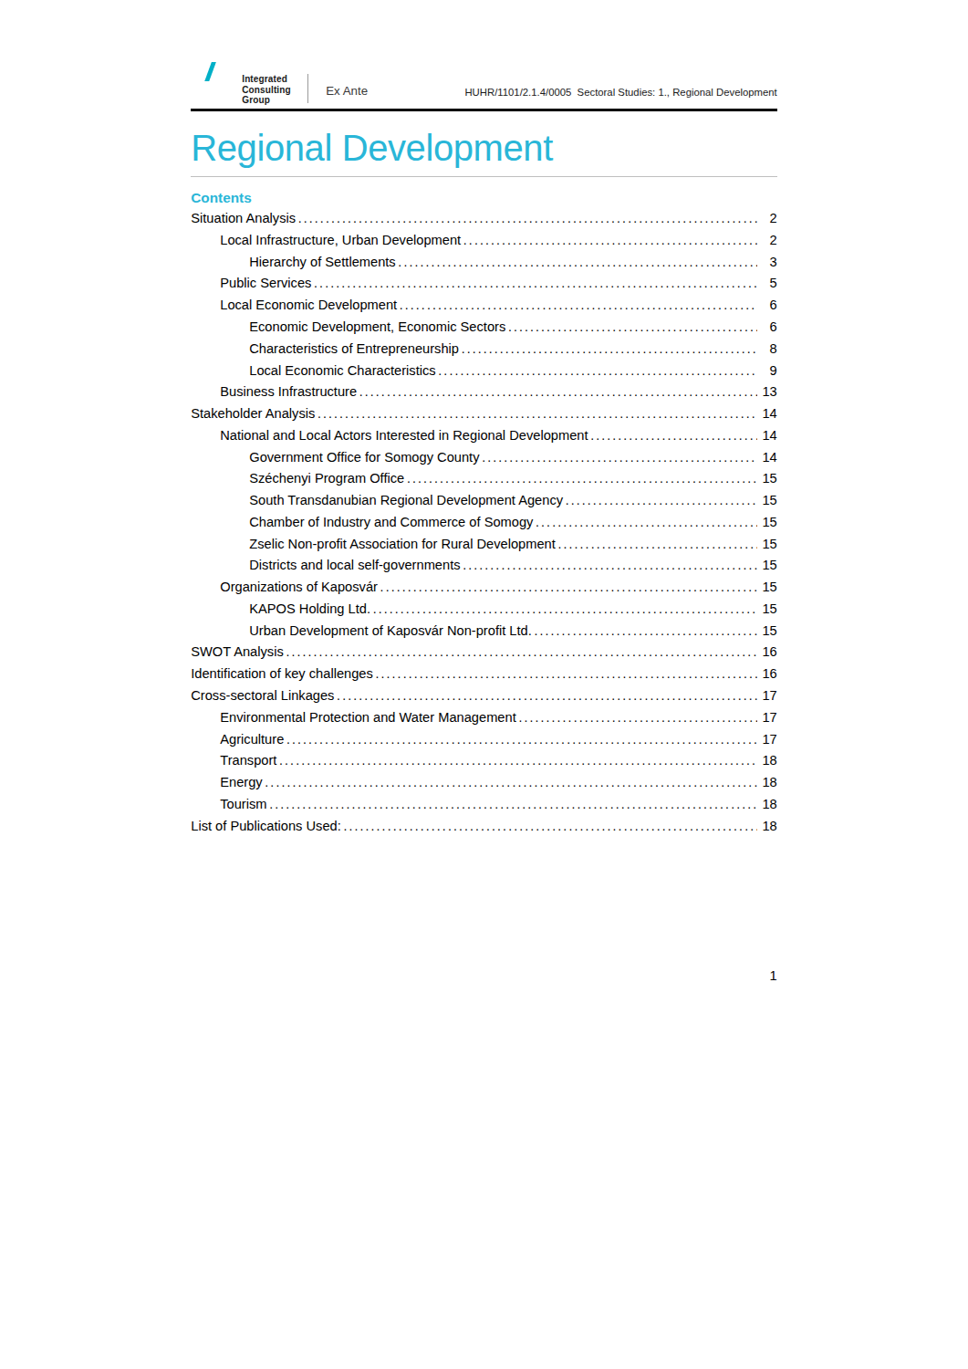Integrated
Consulting
Group
Ex Ante
HUHR/1101/2.1.4/0005 Sectoral Studies: 1., Regional Development
Regional Development
Contents
Situation Analysis .................................................................................................................. 2
Local Infrastructure, Urban Development .......................................................................... 2
Hierarchy of Settlements ................................................................................................ 3
Public Services ................................................................................................................ 5
Local Economic Development ........................................................................................... 6
Economic Development, Economic Sectors ................................................................... 6
Characteristics of Entrepreneurship .............................................................................. 8
Local Economic Characteristics ..................................................................................... 9
Business Infrastructure ..................................................................................................... 13
Stakeholder Analysis .............................................................................................................. 14
National and Local Actors Interested in Regional Development ......................................... 14
Government Office for Somogy County ......................................................................... 14
Széchenyi Program Office .............................................................................................. 15
South Transdanubian Regional Development Agency ................................................... 15
Chamber of Industry and Commerce of Somogy .......................................................... 15
Zselic Non-profit Association for Rural Development ..................................................... 15
Districts and local self-governments .............................................................................. 15
Organizations of Kaposvár ................................................................................................ 15
KAPOS Holding Ltd. ....................................................................................................... 15
Urban Development of Kaposvár Non-profit Ltd. ............................................................ 15
SWOT Analysis ....................................................................................................................... 16
Identification of key challenges ................................................................................................ 16
Cross-sectoral Linkages ......................................................................................................... 17
Environmental Protection and Water Management ............................................................ 17
Agriculture ............................................................................................................................. 17
Transport ............................................................................................................................... 18
Energy .................................................................................................................................... 18
Tourism .................................................................................................................................. 18
List of Publications Used: ....................................................................................................... 18
1